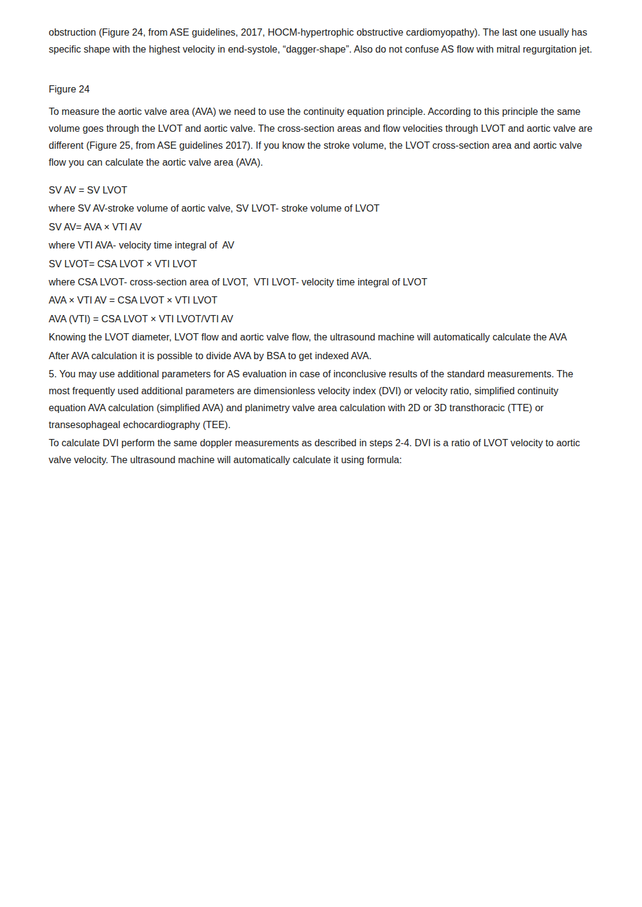obstruction (Figure 24, from ASE guidelines, 2017, HOCM-hypertrophic obstructive cardiomyopathy). The last one usually has specific shape with the highest velocity in end-systole, “dagger-shape”. Also do not confuse AS flow with mitral regurgitation jet.
Figure 24
To measure the aortic valve area (AVA) we need to use the continuity equation principle. According to this principle the same volume goes through the LVOT and aortic valve. The cross-section areas and flow velocities through LVOT and aortic valve are different (Figure 25, from ASE guidelines 2017). If you know the stroke volume, the LVOT cross-section area and aortic valve flow you can calculate the aortic valve area (AVA).
SV AV = SV LVOT
where SV AV-stroke volume of aortic valve, SV LVOT- stroke volume of LVOT
SV AV= AVA × VTI AV
where VTI AVA- velocity time integral of AV
SV LVOT= CSA LVOT × VTI LVOT
where CSA LVOT- cross-section area of LVOT, VTI LVOT- velocity time integral of LVOT
AVA × VTI AV = CSA LVOT × VTI LVOT
AVA (VTI) = CSA LVOT × VTI LVOT/VTI AV
Knowing the LVOT diameter, LVOT flow and aortic valve flow, the ultrasound machine will automatically calculate the AVA
After AVA calculation it is possible to divide AVA by BSA to get indexed AVA.
5. You may use additional parameters for AS evaluation in case of inconclusive results of the standard measurements. The most frequently used additional parameters are dimensionless velocity index (DVI) or velocity ratio, simplified continuity equation AVA calculation (simplified AVA) and planimetry valve area calculation with 2D or 3D transthoracic (TTE) or transesophageal echocardiography (TEE).
To calculate DVI perform the same doppler measurements as described in steps 2-4. DVI is a ratio of LVOT velocity to aortic valve velocity. The ultrasound machine will automatically calculate it using formula: